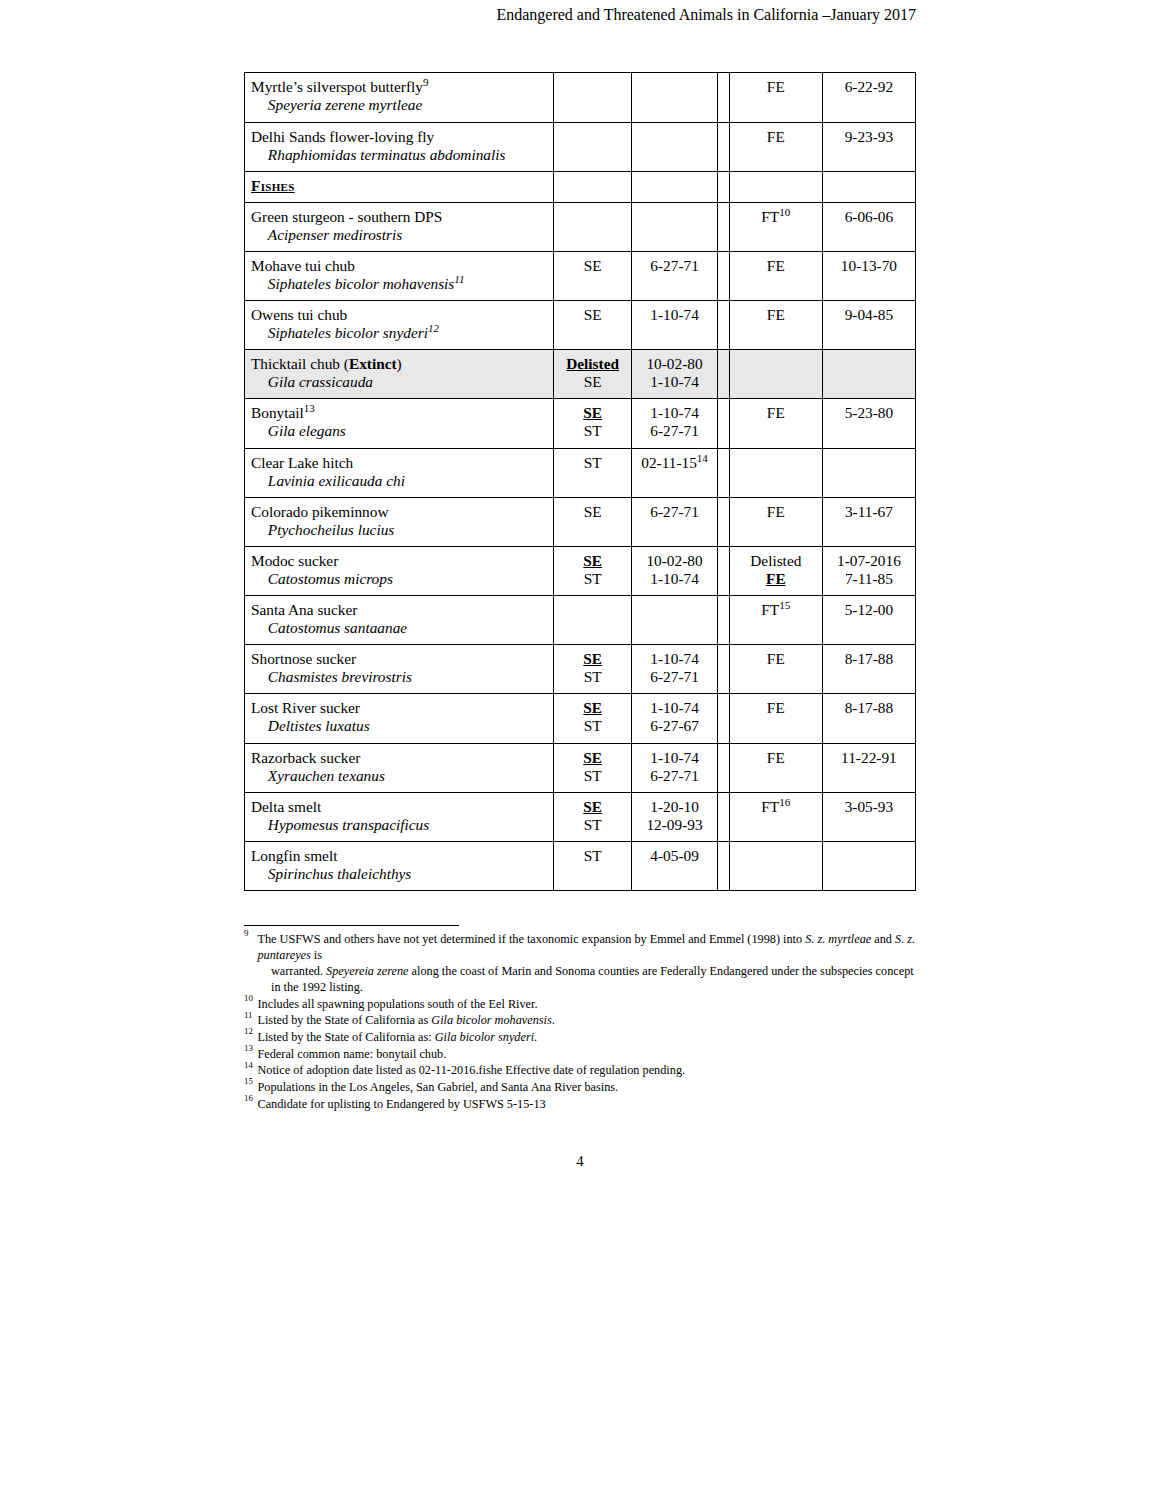Endangered and Threatened Animals in California –January 2017
| Myrtle’s silverspot butterfly 9 Speyeria zerene myrtleae | | | | FE | 6-22-92 |
| Delhi Sands flower-loving fly Rhaphiomidas terminatus abdominalis | | | | FE | 9-23-93 |
| Fishes | | | | | |
| Green sturgeon - southern DPS Acipenser medirostris | | | | FT 10 | 6-06-06 |
| Mohave tui chub Siphateles bicolor mohavensis 11 | SE | 6-27-71 | | FE | 10-13-70 |
| Owens tui chub Siphateles bicolor snyderi 12 | SE | 1-10-74 | | FE | 9-04-85 |
| Thicktail chub ( Extinct ) Gila crassicauda | Delisted SE | 10-02-80 1-10-74 | | | |
| Bonytail 13 Gila elegans | SE ST | 1-10-74 6-27-71 | | FE | 5-23-80 |
| Clear Lake hitch Lavinia exilicauda chi | ST | 02-11-15 14 | | | |
| Colorado pikeminnow Ptychocheilus lucius | SE | 6-27-71 | | FE | 3-11-67 |
| Modoc sucker Catostomus microps | SE ST | 10-02-80 1-10-74 | | Delisted FE | 1-07-2016 7-11-85 |
| Santa Ana sucker Catostomus santaanae | | | | FT 15 | 5-12-00 |
| Shortnose sucker Chasmistes brevirostris | SE ST | 1-10-74 6-27-71 | | FE | 8-17-88 |
| Lost River sucker Deltistes luxatus | SE ST | 1-10-74 6-27-67 | | FE | 8-17-88 |
| Razorback sucker Xyrauchen texanus | SE ST | 1-10-74 6-27-71 | | FE | 11-22-91 |
| Delta smelt Hypomesus transpacificus | SE ST | 1-20-10 12-09-93 | | FT 16 | 3-05-93 |
| Longfin smelt Spirinchus thaleichthys | ST | 4-05-09 | | | |
9 The USFWS and others have not yet determined if the taxonomic expansion by Emmel and Emmel (1998) into S. z. myrtleae and S. z. puntareyes is
warranted. Speyereia zerene along the coast of Marin and Sonoma counties are Federally Endangered under the subspecies concept in the 1992 listing.
10 Includes all spawning populations south of the Eel River.
11 Listed by the State of California as Gila bicolor mohavensis.
12 Listed by the State of California as: Gila bicolor snyderi.
13 Federal common name: bonytail chub.
14 Notice of adoption date listed as 02-11-2016.fishe Effective date of regulation pending.
15 Populations in the Los Angeles, San Gabriel, and Santa Ana River basins.
16 Candidate for uplisting to Endangered by USFWS 5-15-13
4